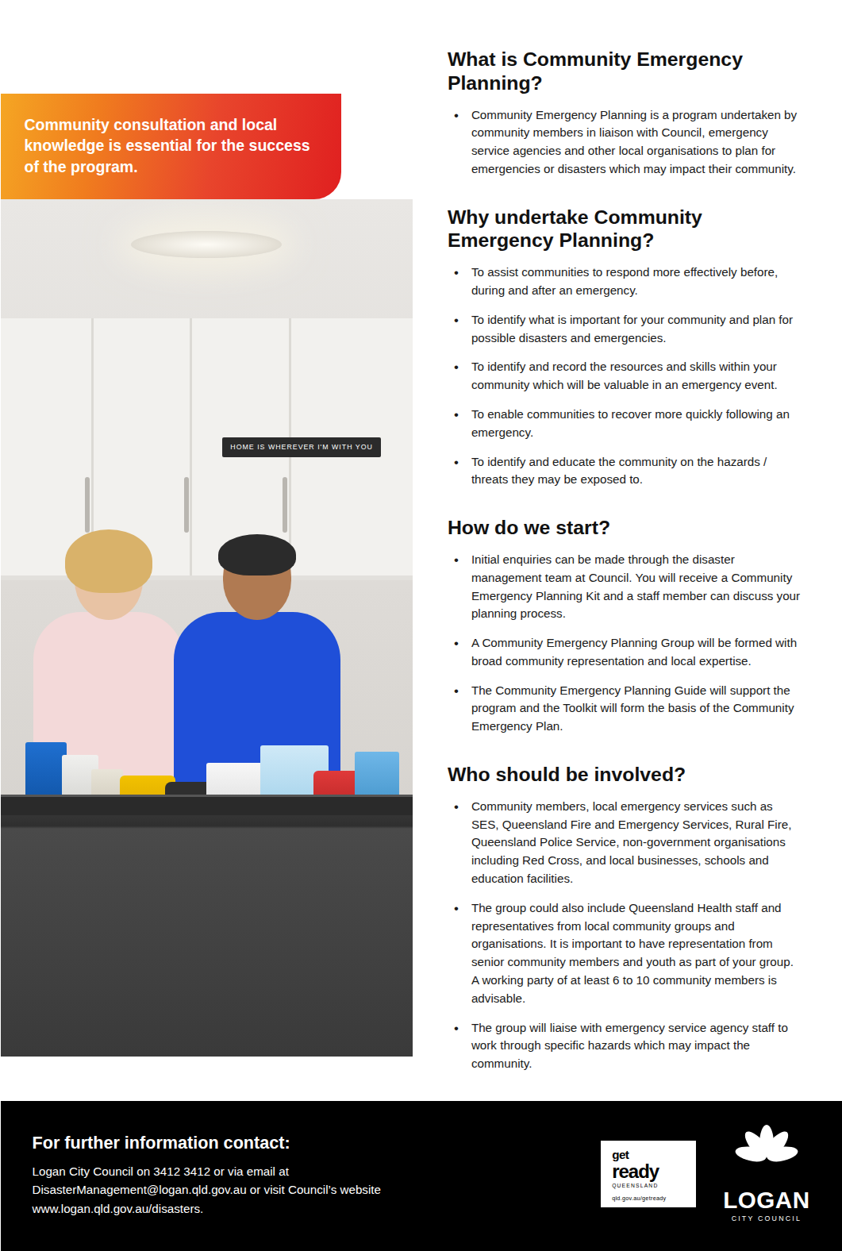Community consultation and local knowledge is essential for the success of the program.
Home is wherever I'm with you
What is Community Emergency Planning?
Community Emergency Planning is a program undertaken by community members in liaison with Council, emergency service agencies and other local organisations to plan for emergencies or disasters which may impact their community.
Why undertake Community Emergency Planning?
To assist communities to respond more effectively before, during and after an emergency.
To identify what is important for your community and plan for possible disasters and emergencies.
To identify and record the resources and skills within your community which will be valuable in an emergency event.
To enable communities to recover more quickly following an emergency.
To identify and educate the community on the hazards / threats they may be exposed to.
How do we start?
Initial enquiries can be made through the disaster management team at Council. You will receive a Community Emergency Planning Kit and a staff member can discuss your planning process.
A Community Emergency Planning Group will be formed with broad community representation and local expertise.
The Community Emergency Planning Guide will support the program and the Toolkit will form the basis of the Community Emergency Plan.
Who should be involved?
Community members, local emergency services such as SES, Queensland Fire and Emergency Services, Rural Fire, Queensland Police Service, non-government organisations including Red Cross, and local businesses, schools and education facilities.
The group could also include Queensland Health staff and representatives from local community groups and organisations. It is important to have representation from senior community members and youth as part of your group. A working party of at least 6 to 10 community members is advisable.
The group will liaise with emergency service agency staff to work through specific hazards which may impact the community.
For further information contact:
Logan City Council on 3412 3412 or via email at DisasterManagement@logan.qld.gov.au or visit Council’s website www.logan.qld.gov.au/disasters.
get
ready
Queensland
qld.gov.au/getready
LOGAN
CITY COUNCIL